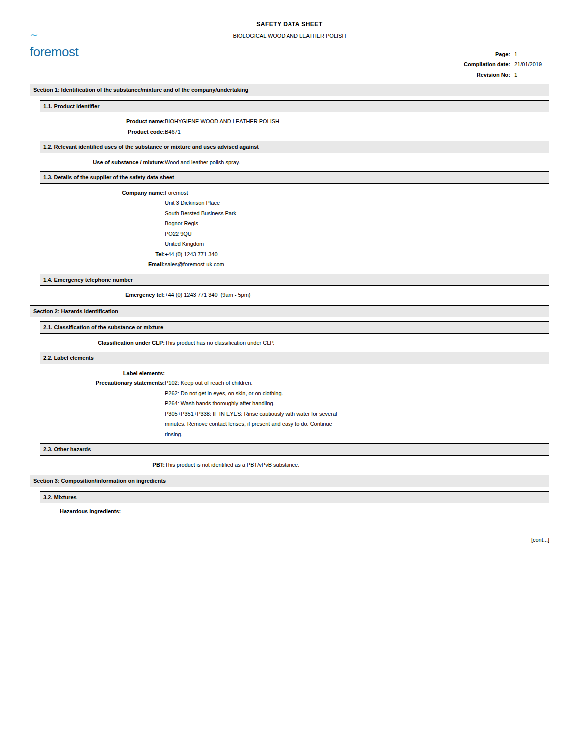∼
foremost
SAFETY DATA SHEET
BIOLOGICAL WOOD AND LEATHER POLISH
Page: 1
Compilation date: 21/01/2019
Revision No: 1
Section 1: Identification of the substance/mixture and of the company/undertaking
1.1. Product identifier
| Product name: | BIOHYGIENE WOOD AND LEATHER POLISH |
| Product code: | B4671 |
1.2. Relevant identified uses of the substance or mixture and uses advised against
| Use of substance / mixture: | Wood and leather polish spray. |
1.3. Details of the supplier of the safety data sheet
| Company name: | Foremost |
| | Unit 3 Dickinson Place |
| | South Bersted Business Park |
| | Bognor Regis |
| | PO22 9QU |
| | United Kingdom |
| Tel: | +44 (0) 1243 771 340 |
| Email: | sales@foremost-uk.com |
1.4. Emergency telephone number
| Emergency tel: | +44 (0) 1243 771 340 (9am - 5pm) |
Section 2: Hazards identification
2.1. Classification of the substance or mixture
| Classification under CLP: | This product has no classification under CLP. |
2.2. Label elements
| Label elements: | |
| Precautionary statements: | P102: Keep out of reach of children. |
| | P262: Do not get in eyes, on skin, or on clothing. |
| | P264: Wash hands thoroughly after handling. |
| | P305+P351+P338: IF IN EYES: Rinse cautiously with water for several |
| | minutes. Remove contact lenses, if present and easy to do. Continue |
| | rinsing. |
2.3. Other hazards
| PBT: | This product is not identified as a PBT/vPvB substance. |
Section 3: Composition/information on ingredients
3.2. Mixtures
Hazardous ingredients:
[cont...]